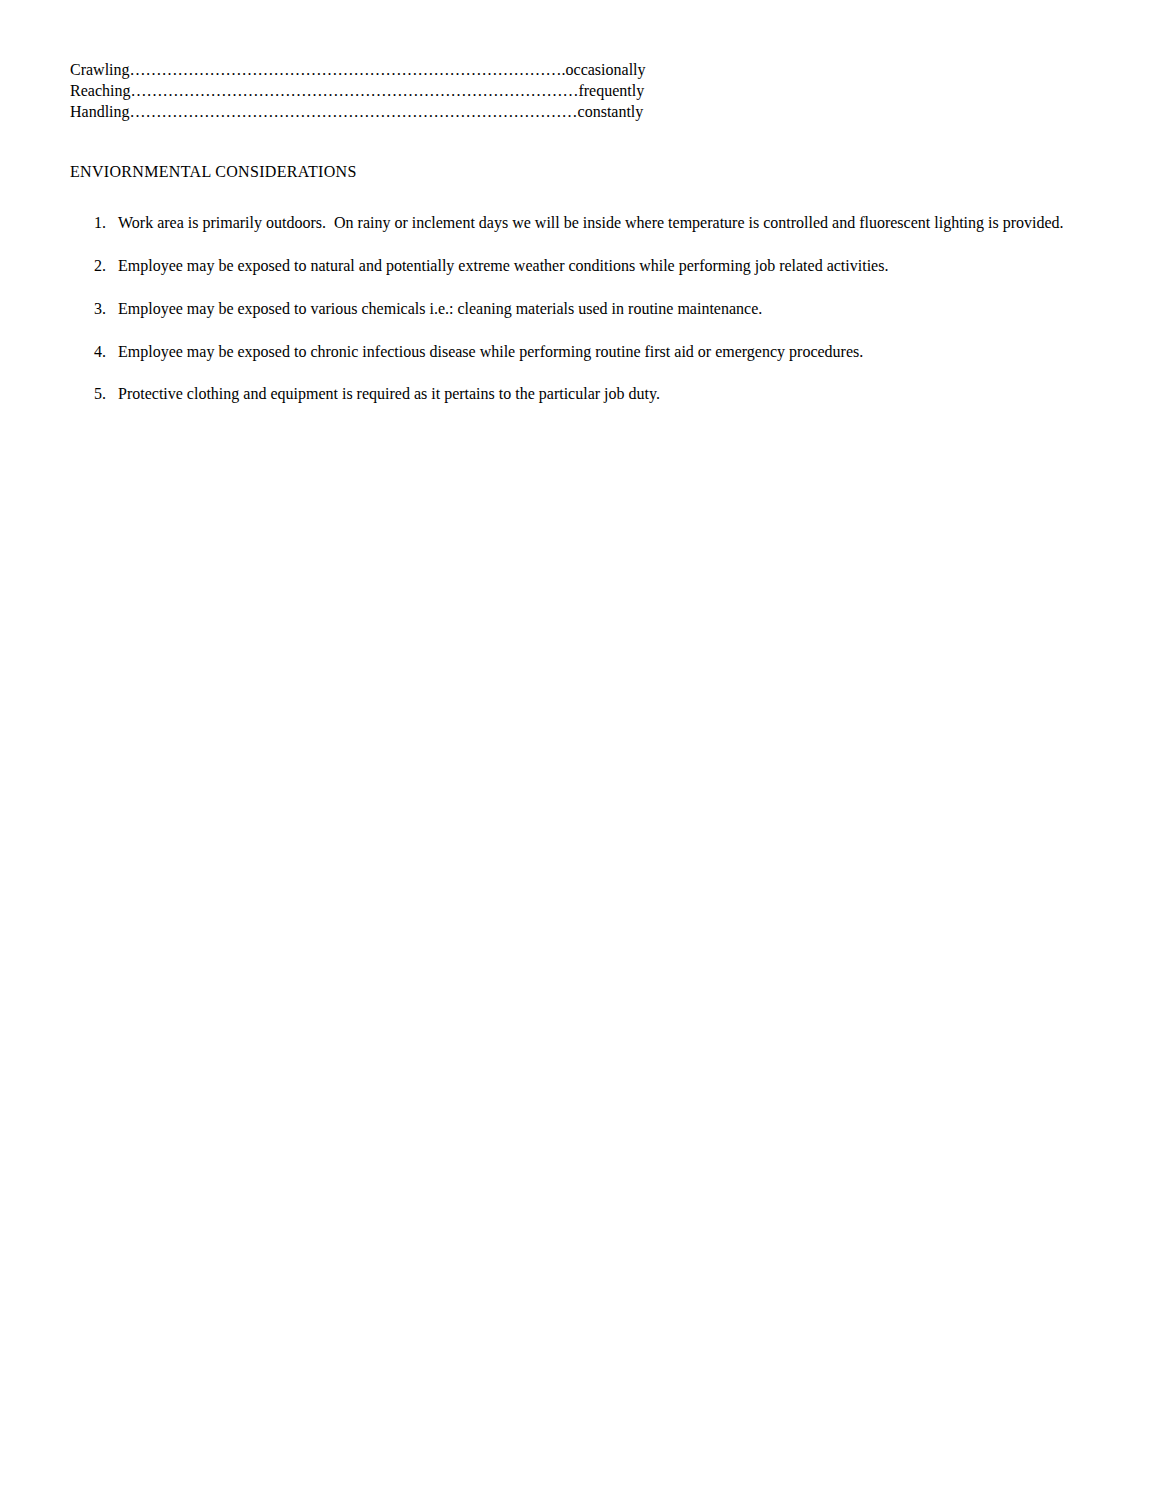Crawling……………………………………………………………………….occasionally
Reaching…………………………………………………………………………frequently
Handling…………………………………………………………………………constantly
ENVIORNMENTAL CONSIDERATIONS
Work area is primarily outdoors. On rainy or inclement days we will be inside where temperature is controlled and fluorescent lighting is provided.
Employee may be exposed to natural and potentially extreme weather conditions while performing job related activities.
Employee may be exposed to various chemicals i.e.: cleaning materials used in routine maintenance.
Employee may be exposed to chronic infectious disease while performing routine first aid or emergency procedures.
Protective clothing and equipment is required as it pertains to the particular job duty.